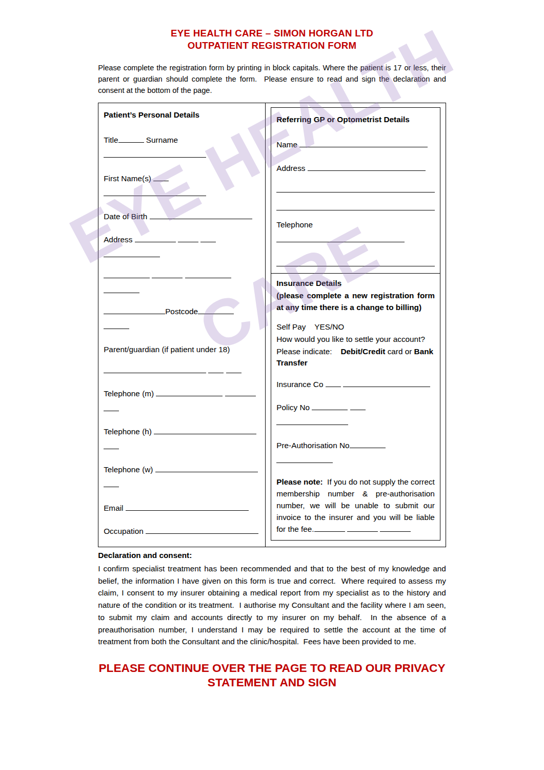EYE HEALTH CARE
EYE HEALTH CARE – SIMON HORGAN LTD OUTPATIENT REGISTRATION FORM
Please complete the registration form by printing in block capitals. Where the patient is 17 or less, their parent or guardian should complete the form. Please ensure to read and sign the declaration and consent at the bottom of the page.
| Patient’s Personal Details Title Surname First Name(s) Date of Birth Address Postcode Parent/guardian (if patient under 18) Telephone (m) Telephone (h) Telephone (w) Email Occupation | / Referring GP or Optometrist Details Name Address Telephone / / Insurance Details (please complete a new registration form at any time there is a change to billing) Self Pay YES/NO How would you like to settle your account? Please indicate: Debit/Credit card or Bank Transfer Insurance Co Policy No Pre-Authorisation No Please note: If you do not supply the correct membership number & pre-authorisation number, we will be unable to submit our invoice to the insurer and you will be liable for the fee. / |
Declaration and consent:
I confirm specialist treatment has been recommended and that to the best of my knowledge and belief, the information I have given on this form is true and correct. Where required to assess my claim, I consent to my insurer obtaining a medical report from my specialist as to the history and nature of the condition or its treatment. I authorise my Consultant and the facility where I am seen, to submit my claim and accounts directly to my insurer on my behalf. In the absence of a preauthorisation number, I understand I may be required to settle the account at the time of treatment from both the Consultant and the clinic/hospital. Fees have been provided to me.
PLEASE CONTINUE OVER THE PAGE TO READ OUR PRIVACY STATEMENT AND SIGN